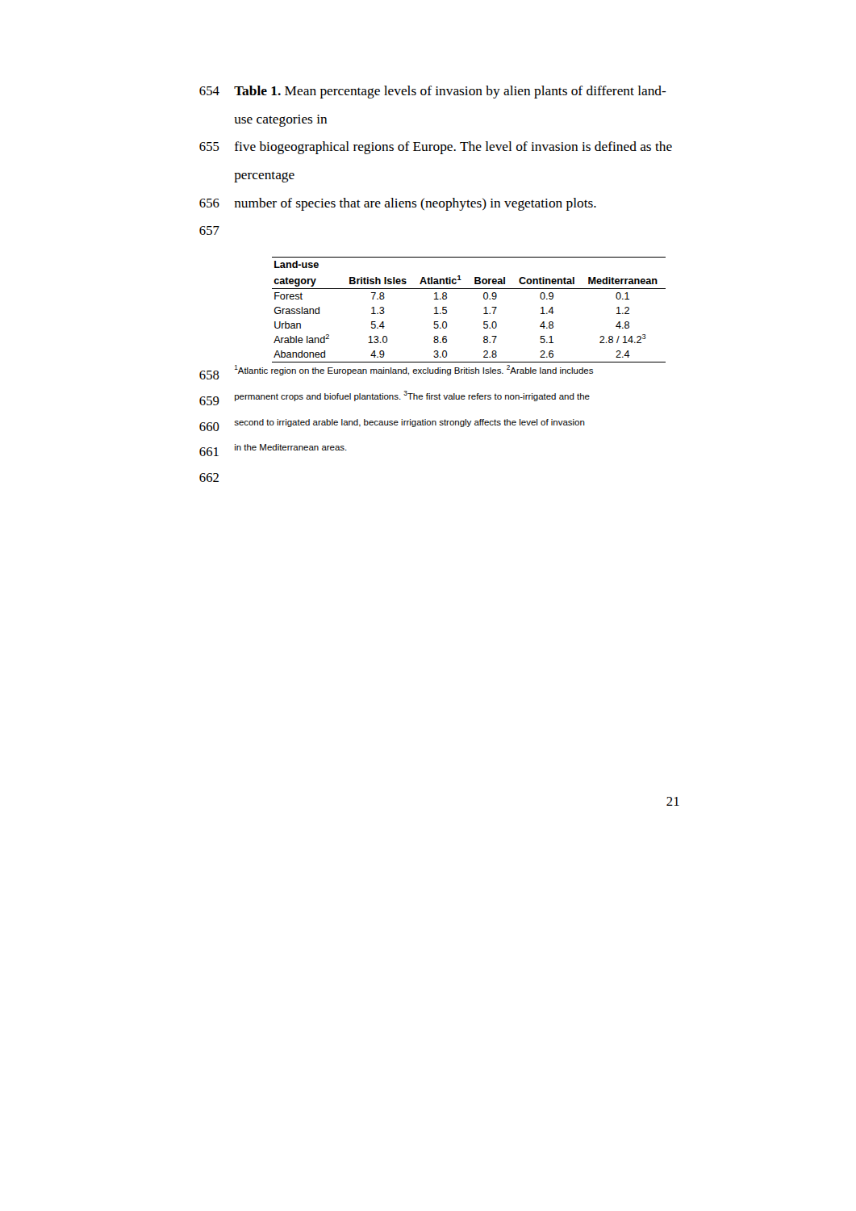654
Table 1. Mean percentage levels of invasion by alien plants of different land-use categories in
655
five biogeographical regions of Europe. The level of invasion is defined as the percentage
656
number of species that are aliens (neophytes) in vegetation plots.
657
| Land-use | | | | | |
| --- | --- | --- | --- | --- | --- |
| category | British Isles | Atlantic 1 | Boreal | Continental | Mediterranean |
| Forest | 7.8 | 1.8 | 0.9 | 0.9 | 0.1 |
| Grassland | 1.3 | 1.5 | 1.7 | 1.4 | 1.2 |
| Urban | 5.4 | 5.0 | 5.0 | 4.8 | 4.8 |
| Arable land 2 | 13.0 | 8.6 | 8.7 | 5.1 | 2.8 / 14.2 3 |
| Abandoned | 4.9 | 3.0 | 2.8 | 2.6 | 2.4 |
658
1Atlantic region on the European mainland, excluding British Isles. 2Arable land includes
659
permanent crops and biofuel plantations. 3The first value refers to non-irrigated and the
660
second to irrigated arable land, because irrigation strongly affects the level of invasion
661
in the Mediterranean areas.
662
21